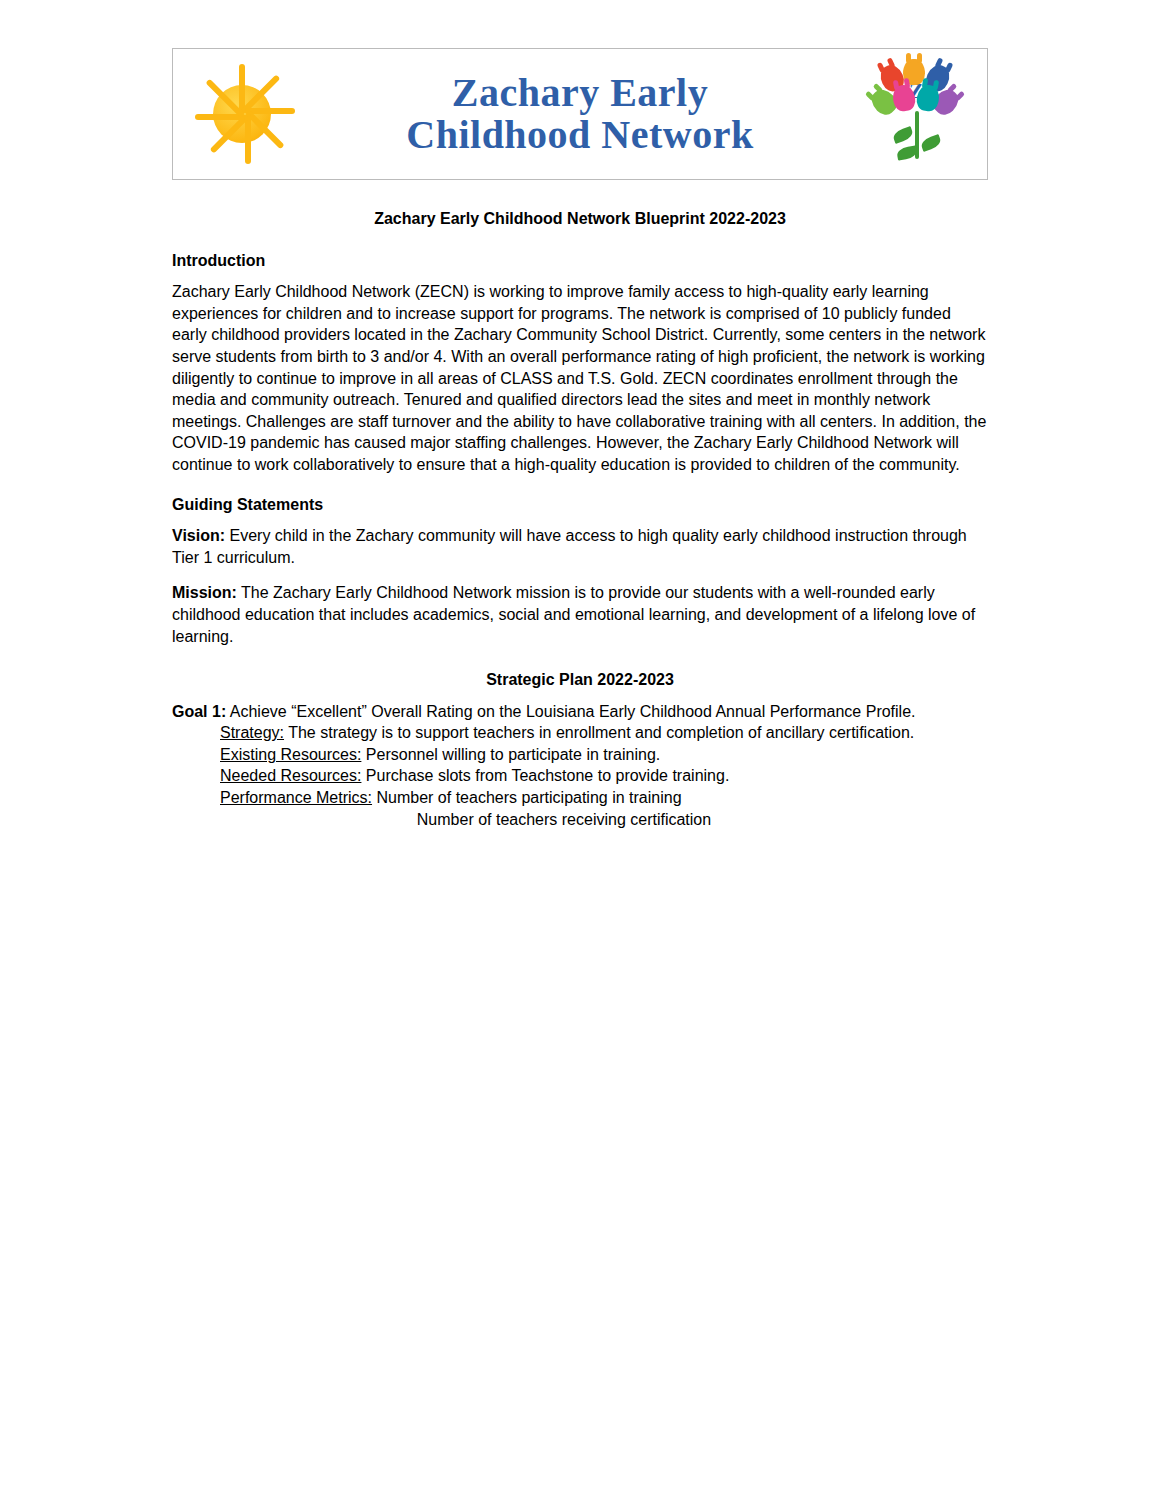Zachary Early
Childhood Network
Z
Zachary Early Childhood Network Blueprint 2022-2023
Introduction
Zachary Early Childhood Network (ZECN) is working to improve family access to high-quality early learning experiences for children and to increase support for programs. The network is comprised of 10 publicly funded early childhood providers located in the Zachary Community School District. Currently, some centers in the network serve students from birth to 3 and/or 4. With an overall performance rating of high proficient, the network is working diligently to continue to improve in all areas of CLASS and T.S. Gold. ZECN coordinates enrollment through the media and community outreach. Tenured and qualified directors lead the sites and meet in monthly network meetings. Challenges are staff turnover and the ability to have collaborative training with all centers. In addition, the COVID-19 pandemic has caused major staffing challenges. However, the Zachary Early Childhood Network will continue to work collaboratively to ensure that a high-quality education is provided to children of the community.
Guiding Statements
Vision: Every child in the Zachary community will have access to high quality early childhood instruction through Tier 1 curriculum.
Mission: The Zachary Early Childhood Network mission is to provide our students with a well-rounded early childhood education that includes academics, social and emotional learning, and development of a lifelong love of learning.
Strategic Plan 2022-2023
Goal 1: Achieve “Excellent” Overall Rating on the Louisiana Early Childhood Annual Performance Profile.
Strategy: The strategy is to support teachers in enrollment and completion of ancillary certification.
Existing Resources: Personnel willing to participate in training.
Needed Resources: Purchase slots from Teachstone to provide training.
Performance Metrics: Number of teachers participating in training Number of teachers receiving certification